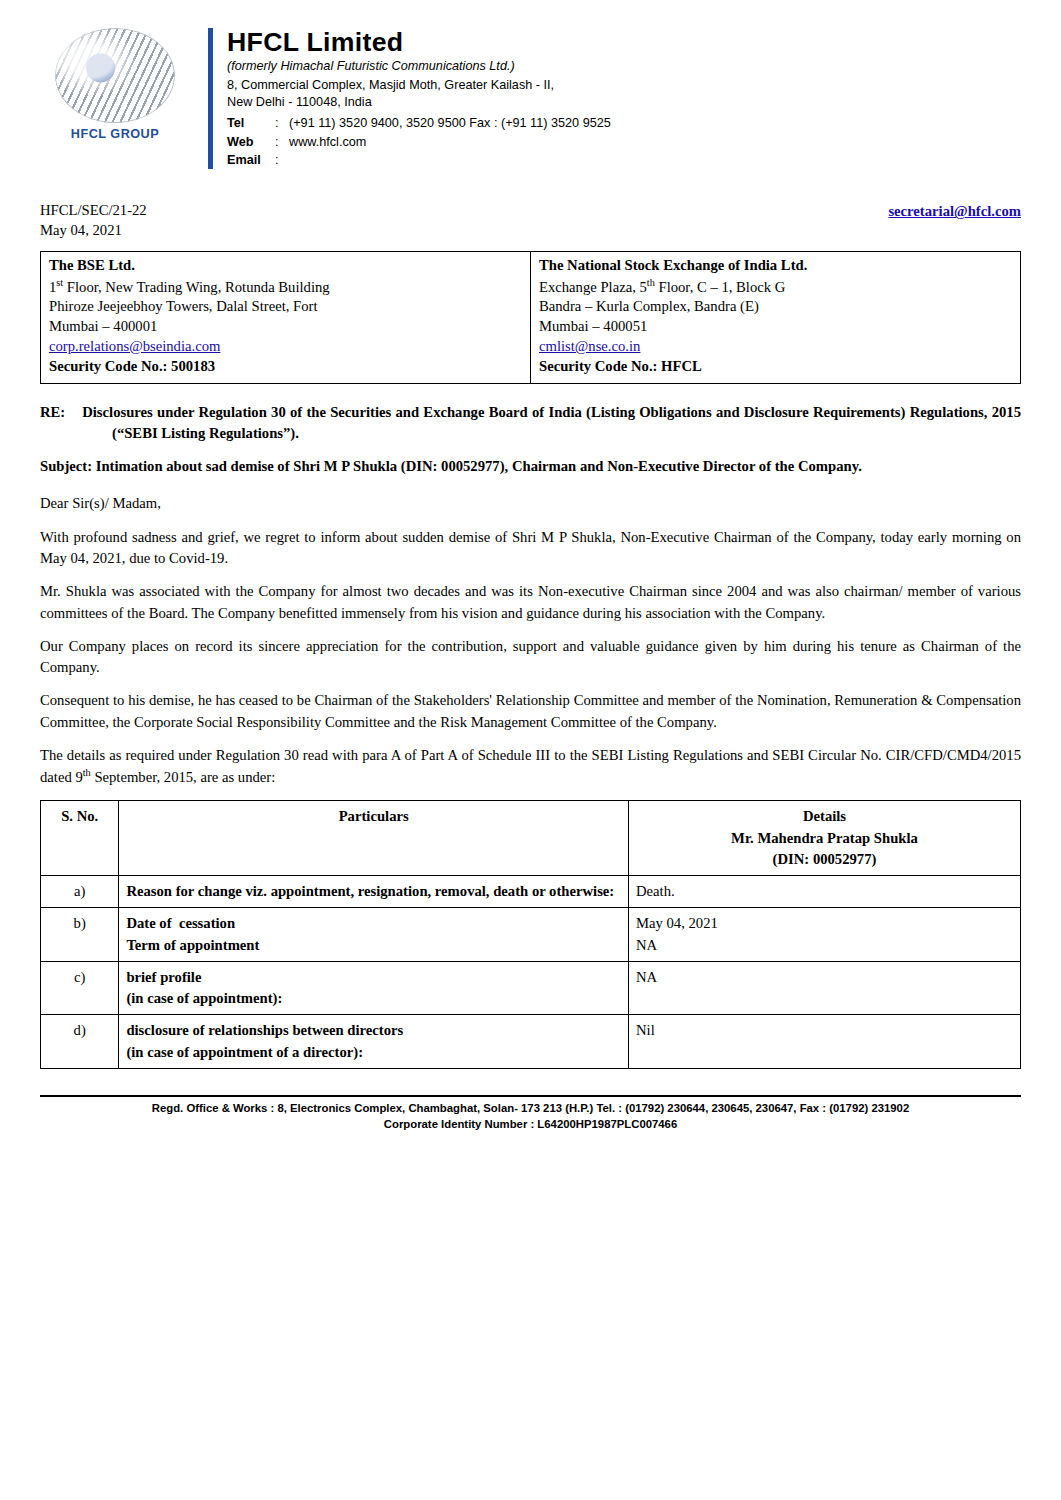HFCL GROUP
HFCL Limited
(formerly Himachal Futuristic Communications Ltd.)
8, Commercial Complex, Masjid Moth, Greater Kailash - II,
New Delhi - 110048, India
| Tel | : | (+91 11) 3520 9400, 3520 9500 Fax : (+91 11) 3520 9525 |
| Web | : | www.hfcl.com |
| Email | : | |
HFCL/SEC/21-22
May 04, 2021
secretarial@hfcl.com
| The BSE Ltd. 1 st Floor, New Trading Wing, Rotunda Building Phiroze Jeejeebhoy Towers, Dalal Street, Fort Mumbai – 400001 corp.relations@bseindia.com Security Code No.: 500183 | The National Stock Exchange of India Ltd. Exchange Plaza, 5 th Floor, C – 1, Block G Bandra – Kurla Complex, Bandra (E) Mumbai – 400051 cmlist@nse.co.in Security Code No.: HFCL |
RE: Disclosures under Regulation 30 of the Securities and Exchange Board of India (Listing Obligations and Disclosure Requirements) Regulations, 2015 (“SEBI Listing Regulations”).
Subject: Intimation about sad demise of Shri M P Shukla (DIN: 00052977), Chairman and Non-Executive Director of the Company.
Dear Sir(s)/ Madam,
With profound sadness and grief, we regret to inform about sudden demise of Shri M P Shukla, Non-Executive Chairman of the Company, today early morning on May 04, 2021, due to Covid-19.
Mr. Shukla was associated with the Company for almost two decades and was its Non-executive Chairman since 2004 and was also chairman/ member of various committees of the Board. The Company benefitted immensely from his vision and guidance during his association with the Company.
Our Company places on record its sincere appreciation for the contribution, support and valuable guidance given by him during his tenure as Chairman of the Company.
Consequent to his demise, he has ceased to be Chairman of the Stakeholders' Relationship Committee and member of the Nomination, Remuneration & Compensation Committee, the Corporate Social Responsibility Committee and the Risk Management Committee of the Company.
The details as required under Regulation 30 read with para A of Part A of Schedule III to the SEBI Listing Regulations and SEBI Circular No. CIR/CFD/CMD4/2015 dated 9th September, 2015, are as under:
| S. No. | Particulars | Details Mr. Mahendra Pratap Shukla (DIN: 00052977) |
| --- | --- | --- |
| a) | Reason for change viz. appointment, resignation, removal, death or otherwise: | Death. |
| b) | Date of cessation Term of appointment | May 04, 2021 NA |
| c) | brief profile (in case of appointment): | NA |
| d) | disclosure of relationships between directors (in case of appointment of a director): | Nil |
Regd. Office & Works : 8, Electronics Complex, Chambaghat, Solan- 173 213 (H.P.) Tel. : (01792) 230644, 230645, 230647, Fax : (01792) 231902
Corporate Identity Number : L64200HP1987PLC007466